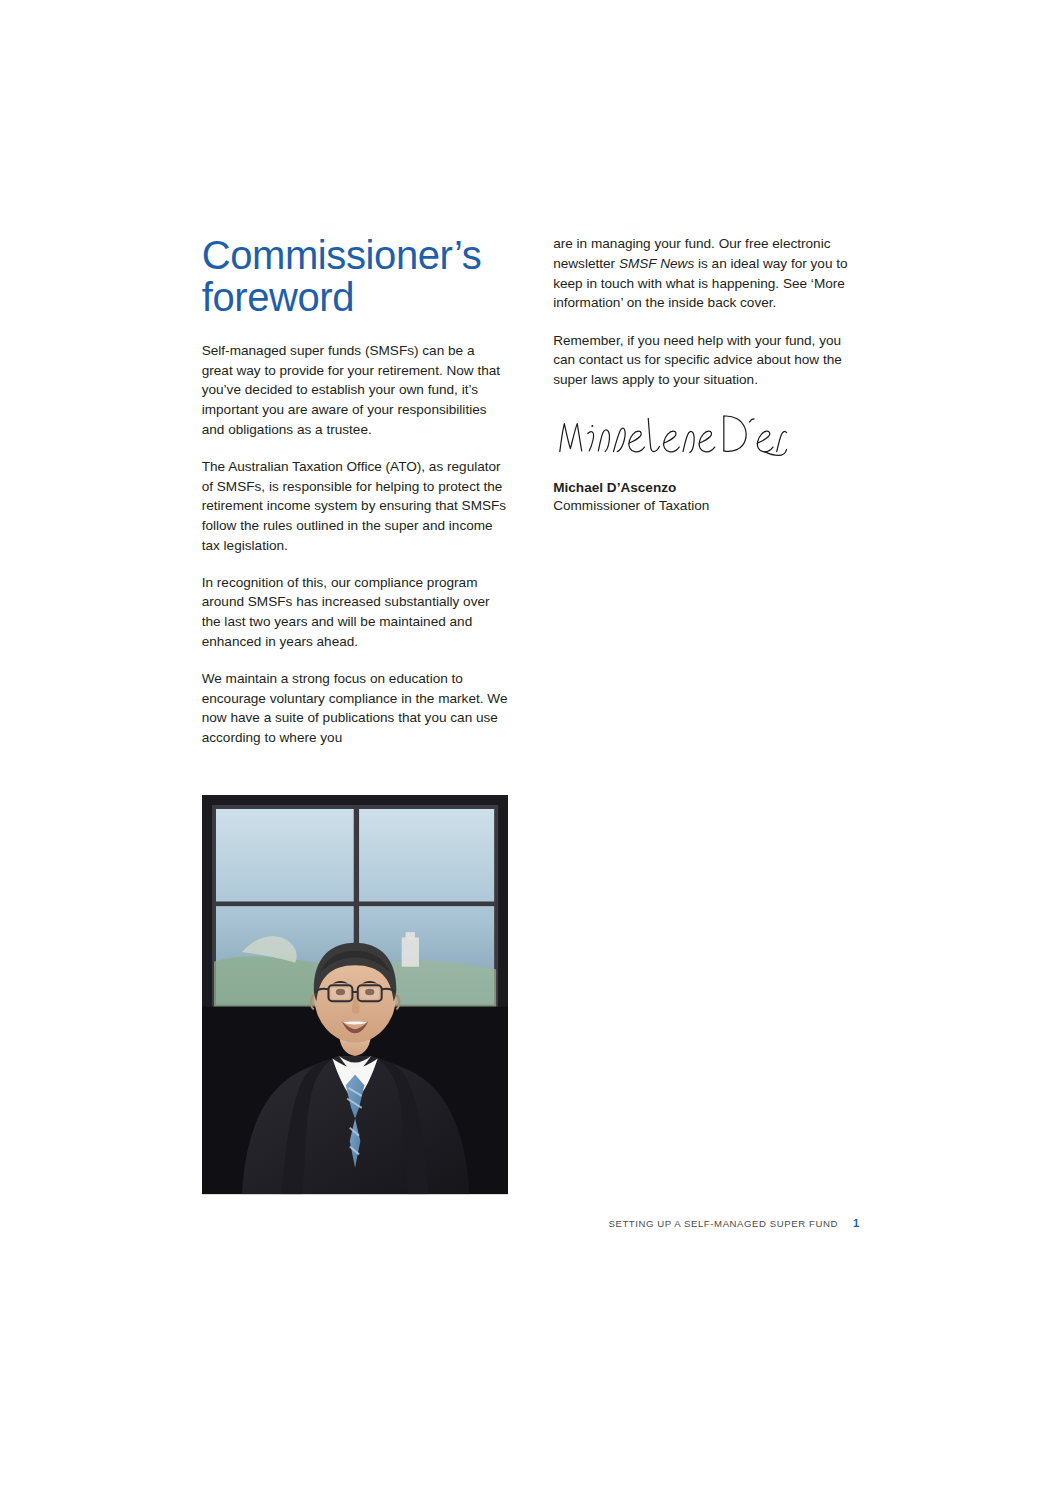Commissioner’s foreword
Self-managed super funds (SMSFs) can be a great way to provide for your retirement. Now that you’ve decided to establish your own fund, it’s important you are aware of your responsibilities and obligations as a trustee.
The Australian Taxation Office (ATO), as regulator of SMSFs, is responsible for helping to protect the retirement income system by ensuring that SMSFs follow the rules outlined in the super and income tax legislation.
In recognition of this, our compliance program around SMSFs has increased substantially over the last two years and will be maintained and enhanced in years ahead.
We maintain a strong focus on education to encourage voluntary compliance in the market. We now have a suite of publications that you can use according to where you
are in managing your fund. Our free electronic newsletter SMSF News is an ideal way for you to keep in touch with what is happening. See ‘More information’ on the inside back cover.
Remember, if you need help with your fund, you can contact us for specific advice about how the super laws apply to your situation.
Michael D’Ascenzo
Commissioner of Taxation
Setting up a self-managed super fund 1